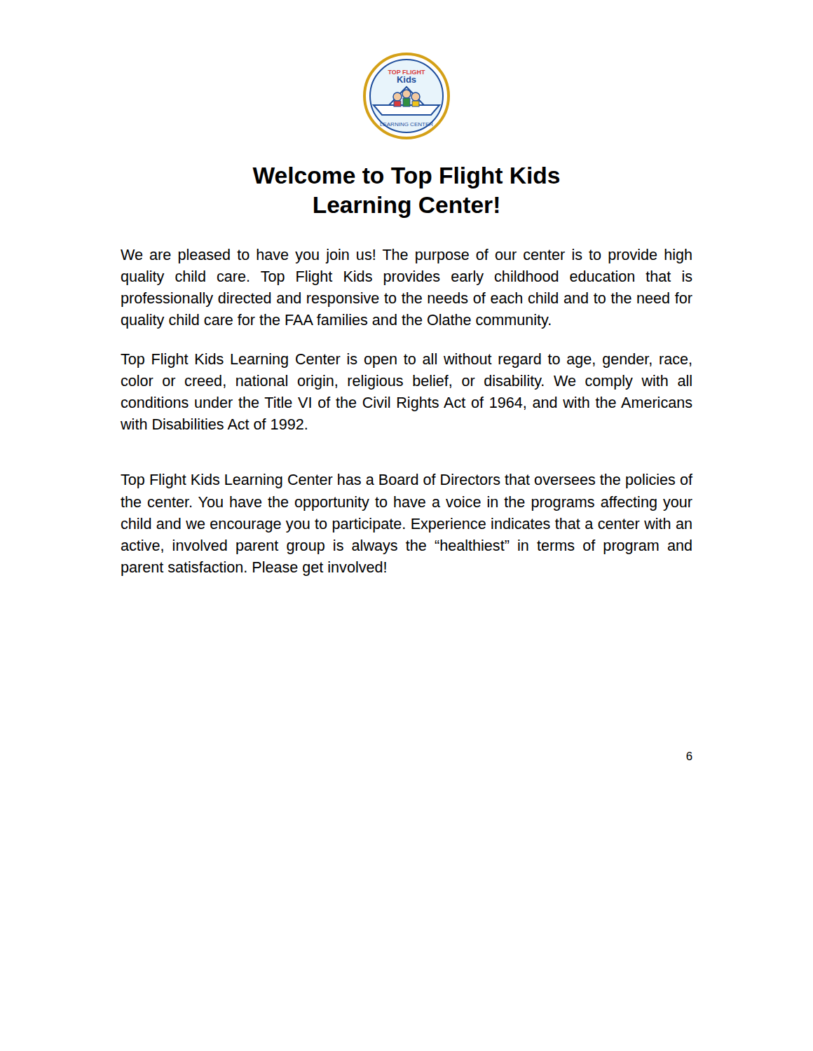TOP FLIGHT Kids LEARNING CENTER
Welcome to Top Flight Kids
Learning Center!
We are pleased to have you join us! The purpose of our center is to provide high quality child care. Top Flight Kids provides early childhood education that is professionally directed and responsive to the needs of each child and to the need for quality child care for the FAA families and the Olathe community.
Top Flight Kids Learning Center is open to all without regard to age, gender, race, color or creed, national origin, religious belief, or disability. We comply with all conditions under the Title VI of the Civil Rights Act of 1964, and with the Americans with Disabilities Act of 1992.
Top Flight Kids Learning Center has a Board of Directors that oversees the policies of the center. You have the opportunity to have a voice in the programs affecting your child and we encourage you to participate. Experience indicates that a center with an active, involved parent group is always the “healthiest” in terms of program and parent satisfaction. Please get involved!
6